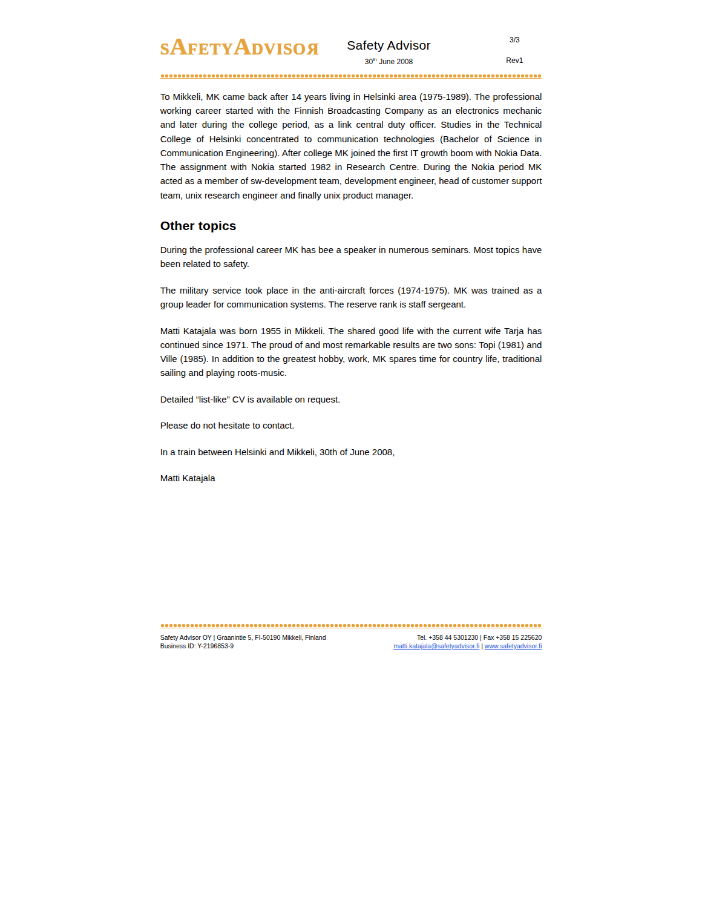SAFETY ADVISO R
Safety Advisor
30th June 2008
3/3
Rev1
To Mikkeli, MK came back after 14 years living in Helsinki area (1975-1989). The professional working career started with the Finnish Broadcasting Company as an electronics mechanic and later during the college period, as a link central duty officer. Studies in the Technical College of Helsinki concentrated to communication technologies (Bachelor of Science in Communication Engineering). After college MK joined the first IT growth boom with Nokia Data. The assignment with Nokia started 1982 in Research Centre. During the Nokia period MK acted as a member of sw-development team, development engineer, head of customer support team, unix research engineer and finally unix product manager.
Other topics
During the professional career MK has bee a speaker in numerous seminars. Most topics have been related to safety.
The military service took place in the anti-aircraft forces (1974-1975). MK was trained as a group leader for communication systems. The reserve rank is staff sergeant.
Matti Katajala was born 1955 in Mikkeli. The shared good life with the current wife Tarja has continued since 1971. The proud of and most remarkable results are two sons: Topi (1981) and Ville (1985). In addition to the greatest hobby, work, MK spares time for country life, traditional sailing and playing roots-music.
Detailed “list-like” CV is available on request.
Please do not hesitate to contact.
In a train between Helsinki and Mikkeli, 30th of June 2008,
Matti Katajala
Safety Advisor OY | Graanintie 5, FI-50190 Mikkeli, Finland
Business ID: Y-2196853-9
Tel. +358 44 5301230 | Fax +358 15 225620
matti.katajala@safetyadvisor.fi | www.safetyadvisor.fi